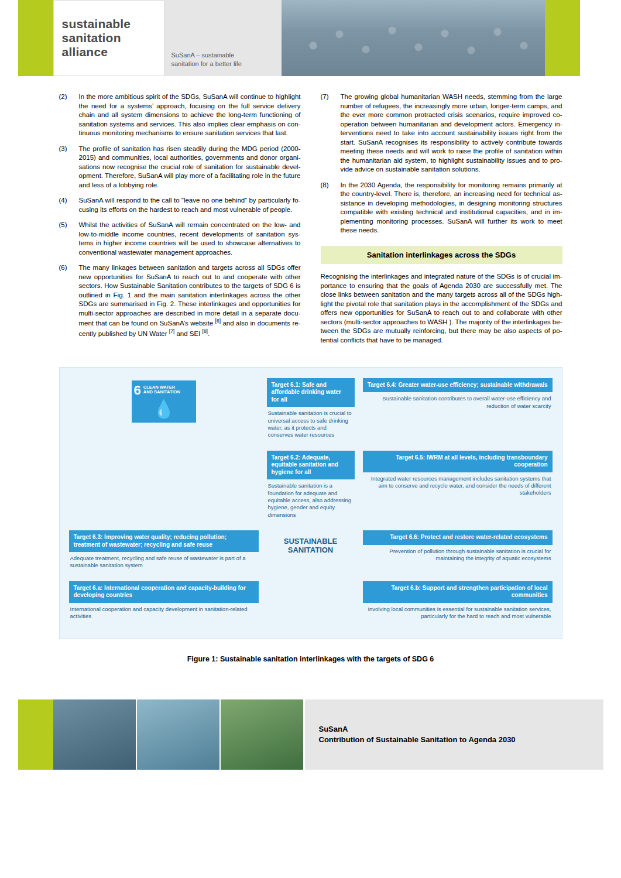sustainable
sanitation
alliance
SuSanA – sustainable
sanitation for a better life
(2) In the more ambitious spirit of the SDGs, SuSanA will continue to highlight the need for a systems’ approach, focusing on the full service delivery chain and all system dimensions to achieve the long-term functioning of sanitation systems and services. This also implies clear emphasis on continuous monitoring mechanisms to ensure sanitation services that last.
(3) The profile of sanitation has risen steadily during the MDG period (2000-2015) and communities, local authorities, governments and donor organisations now recognise the crucial role of sanitation for sustainable development. Therefore, SuSanA will play more of a facilitating role in the future and less of a lobbying role.
(4) SuSanA will respond to the call to “leave no one behind” by particularly focusing its efforts on the hardest to reach and most vulnerable of people.
(5) Whilst the activities of SuSanA will remain concentrated on the low- and low-to-middle income countries, recent developments of sanitation systems in higher income countries will be used to showcase alternatives to conventional wastewater management approaches.
(6) The many linkages between sanitation and targets across all SDGs offer new opportunities for SuSanA to reach out to and cooperate with other sectors. How Sustainable Sanitation contributes to the targets of SDG 6 is outlined in Fig. 1 and the main sanitation interlinkages across the other SDGs are summarised in Fig. 2. These interlinkages and opportunities for multi-sector approaches are described in more detail in a separate document that can be found on SuSanA’s website [6] and also in documents recently published by UN Water [7] and SEI [8].
(7) The growing global humanitarian WASH needs, stemming from the large number of refugees, the increasingly more urban, longer-term camps, and the ever more common protracted crisis scenarios, require improved cooperation between humanitarian and development actors. Emergency interventions need to take into account sustainability issues right from the start. SuSanA recognises its responsibility to actively contribute towards meeting these needs and will work to raise the profile of sanitation within the humanitarian aid system, to highlight sustainability issues and to provide advice on sustainable sanitation solutions.
(8) In the 2030 Agenda, the responsibility for monitoring remains primarily at the country-level. There is, therefore, an increasing need for technical assistance in developing methodologies, in designing monitoring structures compatible with existing technical and institutional capacities, and in implementing monitoring processes. SuSanA will further its work to meet these needs.
Sanitation interlinkages across the SDGs
Recognising the interlinkages and integrated nature of the SDGs is of crucial importance to ensuring that the goals of Agenda 2030 are successfully met. The close links between sanitation and the many targets across all of the SDGs highlight the pivotal role that sanitation plays in the accomplishment of the SDGs and offers new opportunities for SuSanA to reach out to and collaborate with other sectors (multi-sector approaches to WASH ). The majority of the interlinkages between the SDGs are mutually reinforcing, but there may be also aspects of potential conflicts that have to be managed.
Target 6.1: Safe and affordable drinking water for all
Sustainable sanitation is crucial to universal access to safe drinking water, as it protects and conserves water resources
6 Clean water
and sanitation
💧
Target 6.4: Greater water-use efficiency; sustainable withdrawals
Sustainable sanitation contributes to overall water-use efficiency and reduction of water scarcity
Target 6.2: Adequate, equitable sanitation and hygiene for all
Sustainable sanitation is a foundation for adequate and equitable access, also addressing hygiene, gender and equity dimensions
Target 6.5: IWRM at all levels, including transboundary cooperation
Integrated water resources management includes sanitation systems that aim to conserve and recycle water, and consider the needs of different stakeholders
Target 6.3: Improving water quality; reducing pollution; treatment of wastewater; recycling and safe reuse
Adequate treatment, recycling and safe reuse of wastewater is part of a sustainable sanitation system
SUSTAINABLE
SANITATION
Target 6.6: Protect and restore water-related ecosystems
Prevention of pollution through sustainable sanitation is crucial for maintaining the integrity of aquatic ecosystems
Target 6.a: International cooperation and capacity-building for developing countries
International cooperation and capacity development in sanitation-related activities
Target 6.b: Support and strengthen participation of local communities
Involving local communities is essential for sustainable sanitation services, particularly for the hard to reach and most vulnerable
Figure 1: Sustainable sanitation interlinkages with the targets of SDG 6
SuSanA
Contribution of Sustainable Sanitation to Agenda 2030